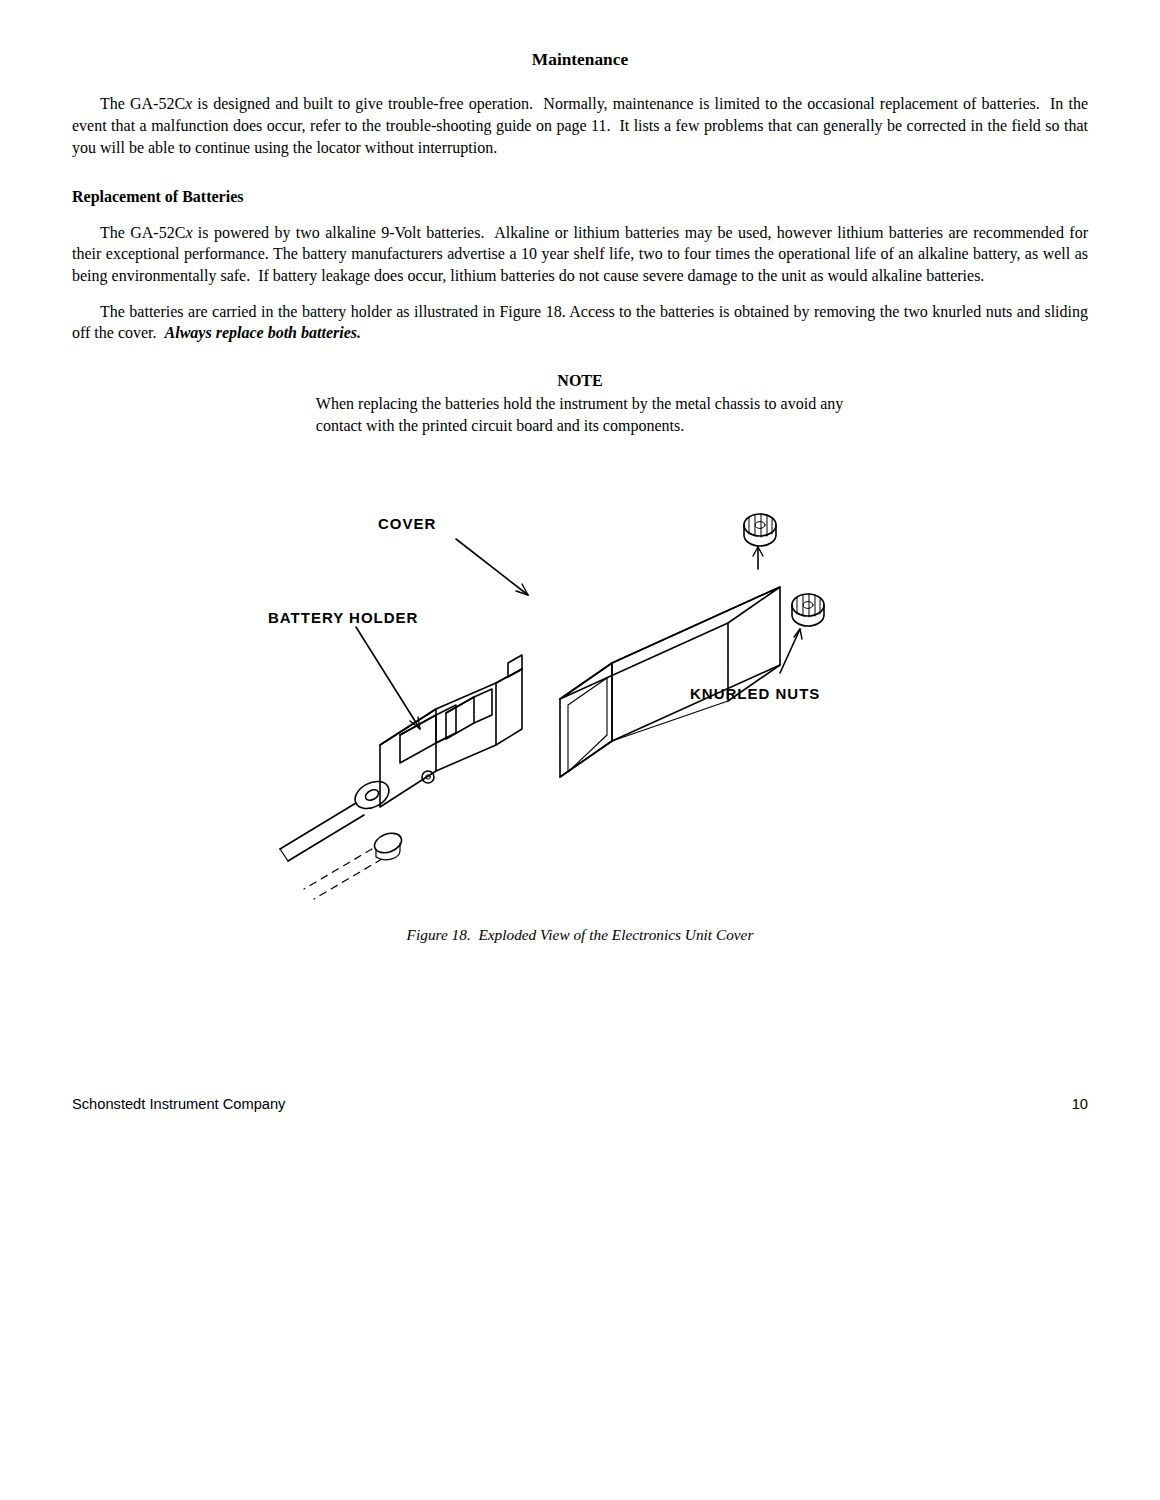Maintenance
The GA-52Cx is designed and built to give trouble-free operation. Normally, maintenance is limited to the occasional replacement of batteries. In the event that a malfunction does occur, refer to the trouble-shooting guide on page 11. It lists a few problems that can generally be corrected in the field so that you will be able to continue using the locator without interruption.
Replacement of Batteries
The GA-52Cx is powered by two alkaline 9-Volt batteries. Alkaline or lithium batteries may be used, however lithium batteries are recommended for their exceptional performance. The battery manufacturers advertise a 10 year shelf life, two to four times the operational life of an alkaline battery, as well as being environmentally safe. If battery leakage does occur, lithium batteries do not cause severe damage to the unit as would alkaline batteries.
The batteries are carried in the battery holder as illustrated in Figure 18. Access to the batteries is obtained by removing the two knurled nuts and sliding off the cover. Always replace both batteries.
NOTE
When replacing the batteries hold the instrument by the metal chassis to avoid any contact with the printed circuit board and its components.
COVER BATTERY HOLDER KNURLED NUTS
Figure 18. Exploded View of the Electronics Unit Cover
Schonstedt Instrument Company 10